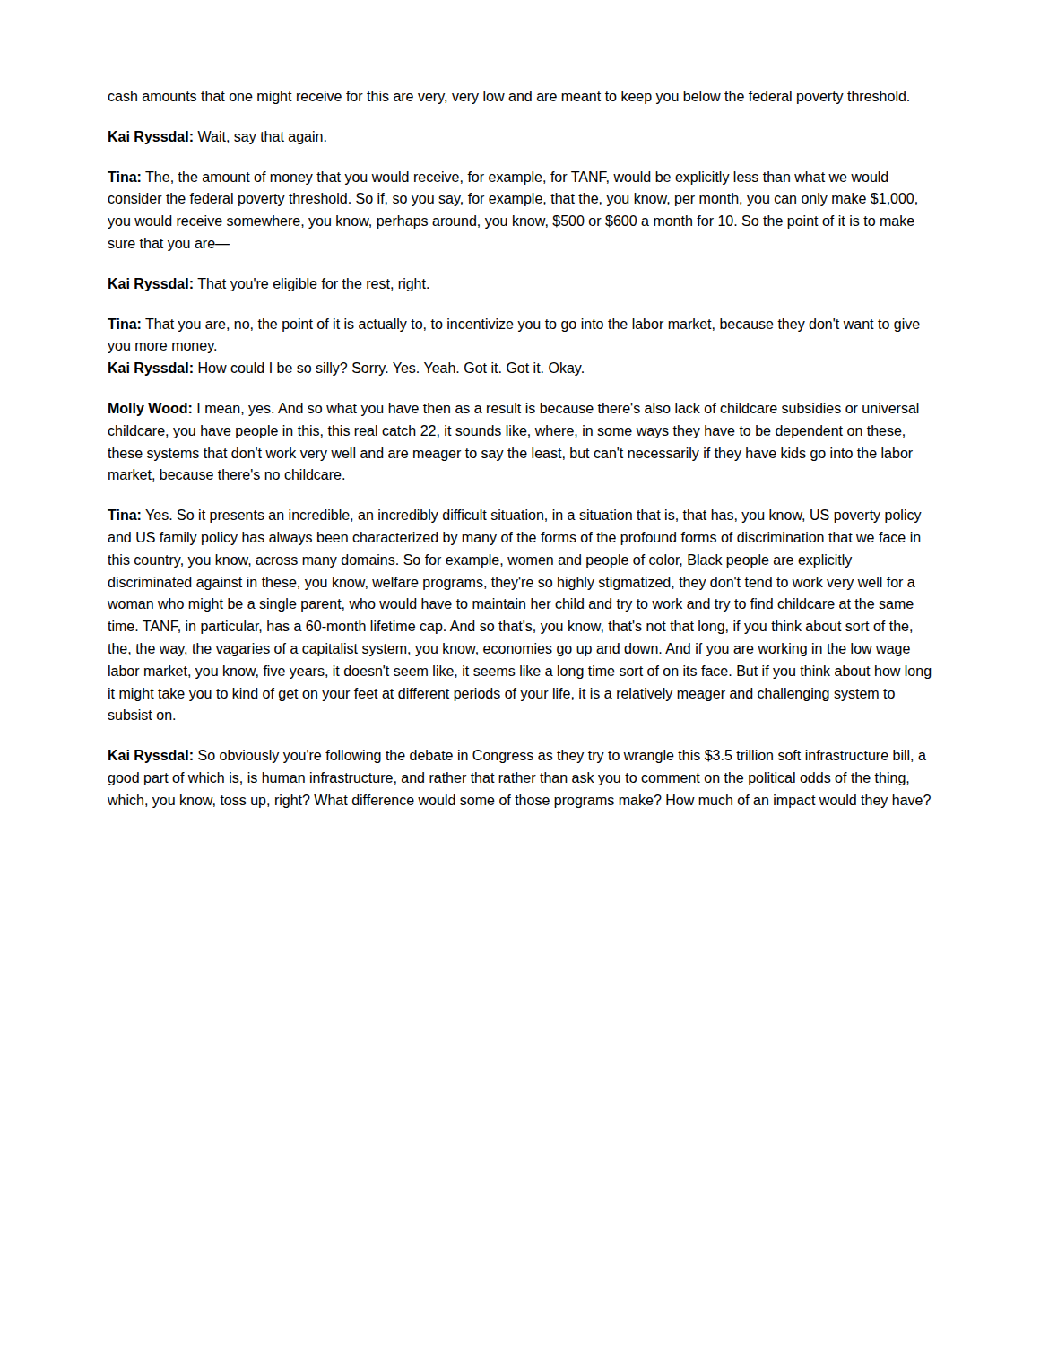cash amounts that one might receive for this are very, very low and are meant to keep you below the federal poverty threshold.
Kai Ryssdal: Wait, say that again.
Tina: The, the amount of money that you would receive, for example, for TANF, would be explicitly less than what we would consider the federal poverty threshold. So if, so you say, for example, that the, you know, per month, you can only make $1,000, you would receive somewhere, you know, perhaps around, you know, $500 or $600 a month for 10. So the point of it is to make sure that you are—
Kai Ryssdal: That you're eligible for the rest, right.
Tina: That you are, no, the point of it is actually to, to incentivize you to go into the labor market, because they don't want to give you more money.
Kai Ryssdal: How could I be so silly? Sorry. Yes. Yeah. Got it. Got it. Okay.
Molly Wood: I mean, yes. And so what you have then as a result is because there's also lack of childcare subsidies or universal childcare, you have people in this, this real catch 22, it sounds like, where, in some ways they have to be dependent on these, these systems that don't work very well and are meager to say the least, but can't necessarily if they have kids go into the labor market, because there's no childcare.
Tina: Yes. So it presents an incredible, an incredibly difficult situation, in a situation that is, that has, you know, US poverty policy and US family policy has always been characterized by many of the forms of the profound forms of discrimination that we face in this country, you know, across many domains. So for example, women and people of color, Black people are explicitly discriminated against in these, you know, welfare programs, they're so highly stigmatized, they don't tend to work very well for a woman who might be a single parent, who would have to maintain her child and try to work and try to find childcare at the same time. TANF, in particular, has a 60-month lifetime cap. And so that's, you know, that's not that long, if you think about sort of the, the, the way, the vagaries of a capitalist system, you know, economies go up and down. And if you are working in the low wage labor market, you know, five years, it doesn't seem like, it seems like a long time sort of on its face. But if you think about how long it might take you to kind of get on your feet at different periods of your life, it is a relatively meager and challenging system to subsist on.
Kai Ryssdal: So obviously you're following the debate in Congress as they try to wrangle this $3.5 trillion soft infrastructure bill, a good part of which is, is human infrastructure, and rather that rather than ask you to comment on the political odds of the thing, which, you know, toss up, right? What difference would some of those programs make? How much of an impact would they have?